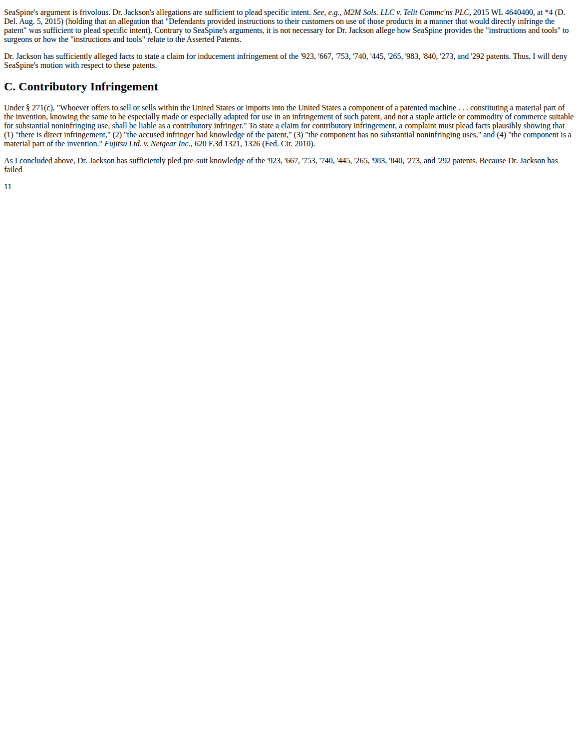SeaSpine's argument is frivolous. Dr. Jackson's allegations are sufficient to plead specific intent. See, e.g., M2M Sols. LLC v. Telit Commc'ns PLC, 2015 WL 4640400, at *4 (D. Del. Aug. 5, 2015) (holding that an allegation that "Defendants provided instructions to their customers on use of those products in a manner that would directly infringe the patent" was sufficient to plead specific intent). Contrary to SeaSpine's arguments, it is not necessary for Dr. Jackson allege how SeaSpine provides the "instructions and tools" to surgeons or how the "instructions and tools" relate to the Asserted Patents.
Dr. Jackson has sufficiently alleged facts to state a claim for inducement infringement of the '923, '667, '753, '740, '445, '265, '983, '840, '273, and '292 patents. Thus, I will deny SeaSpine's motion with respect to these patents.
C. Contributory Infringement
Under § 271(c), "Whoever offers to sell or sells within the United States or imports into the United States a component of a patented machine . . . constituting a material part of the invention, knowing the same to be especially made or especially adapted for use in an infringement of such patent, and not a staple article or commodity of commerce suitable for substantial noninfringing use, shall be liable as a contributory infringer." To state a claim for contributory infringement, a complaint must plead facts plausibly showing that (1) "there is direct infringement," (2) "the accused infringer had knowledge of the patent," (3) "the component has no substantial noninfringing uses," and (4) "the component is a material part of the invention." Fujitsu Ltd. v. Netgear Inc., 620 F.3d 1321, 1326 (Fed. Cir. 2010).
As I concluded above, Dr. Jackson has sufficiently pled pre-suit knowledge of the '923, '667, '753, '740, '445, '265, '983, '840, '273, and '292 patents. Because Dr. Jackson has failed
11